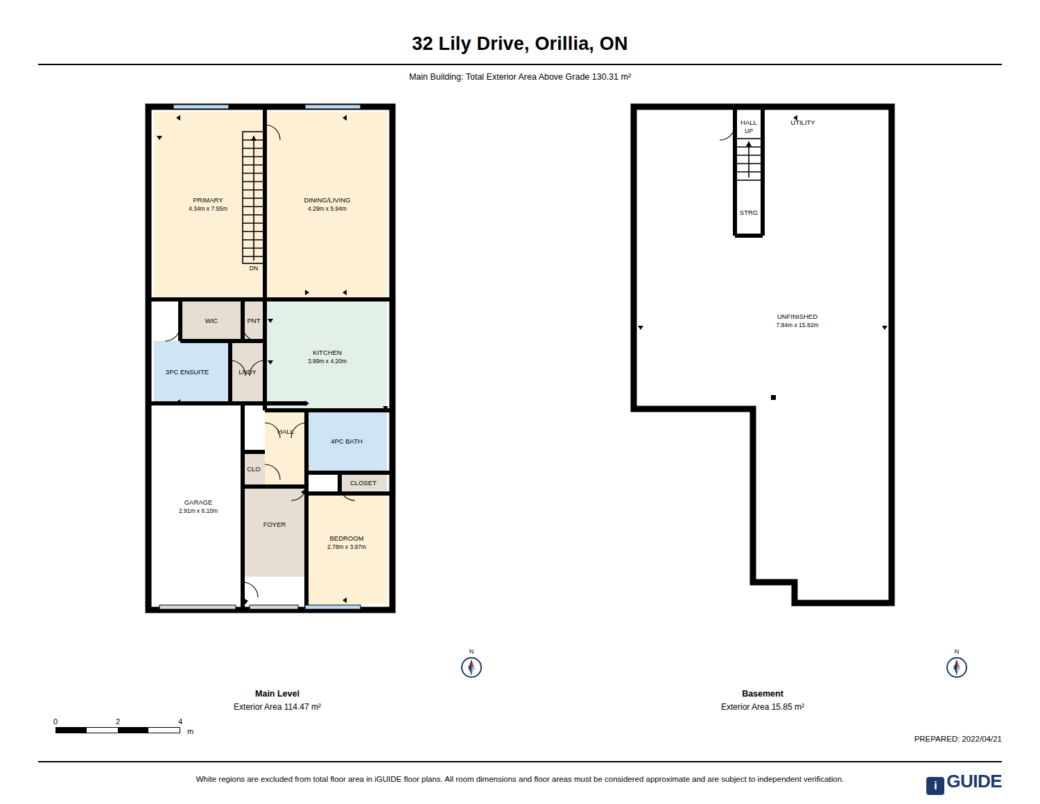32 Lily Drive, Orillia, ON
Main Building: Total Exterior Area Above Grade 130.31 m²
DN PRIMARY 4.34m x 7.55m DINING/LIVING 4.29m x 5.94m WIC PNT KITCHEN 3.99m x 4.20m 3PC ENSUITE LNDY HALL 4PC BATH CLO CLOSET GARAGE 2.91m x 6.10m FOYER BEDROOM 2.78m x 3.97m
UP HALL UTILITY STRG UNFINISHED 7.84m x 15.82m
N
N
Main Level
Exterior Area 114.47 m²
Basement
Exterior Area 15.85 m²
0 2 4
m
PREPARED: 2022/04/21
White regions are excluded from total floor area in iGUIDE floor plans. All room dimensions and floor areas must be considered approximate and are subject to independent verification.
i GUIDE